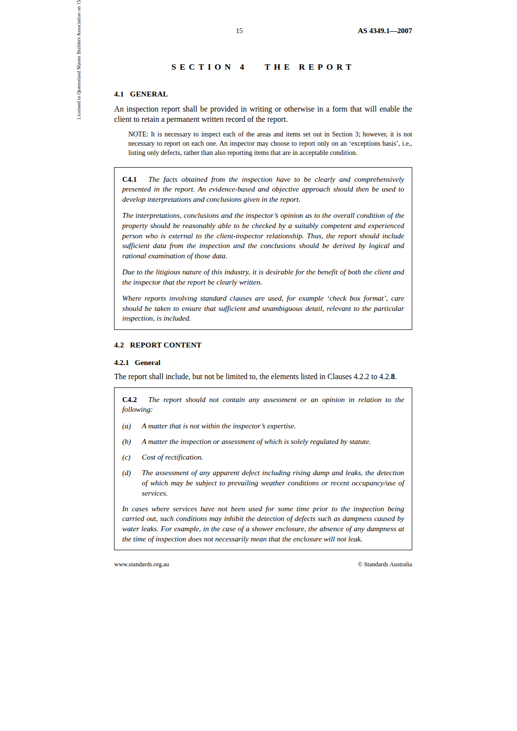Licensed to Queensland Master Builders Association on 15 Jan 2008. 1 user personal user licence only. Storage, distribution or use on network prohibited.
15 AS 4349.1—2007
SECTION 4 THE REPORT
4.1 GENERAL
An inspection report shall be provided in writing or otherwise in a form that will enable the client to retain a permanent written record of the report.
NOTE: It is necessary to inspect each of the areas and items set out in Section 3; however, it is not necessary to report on each one. An inspector may choose to report only on an ‘exceptions basis’, i.e., listing only defects, rather than also reporting items that are in acceptable condition.
C4.1 The facts obtained from the inspection have to be clearly and comprehensively presented in the report. An evidence-based and objective approach should then be used to develop interpretations and conclusions given in the report.
The interpretations, conclusions and the inspector’s opinion as to the overall condition of the property should be reasonably able to be checked by a suitably competent and experienced person who is external to the client-inspector relationship. Thus, the report should include sufficient data from the inspection and the conclusions should be derived by logical and rational examination of those data.
Due to the litigious nature of this industry, it is desirable for the benefit of both the client and the inspector that the report be clearly written.
Where reports involving standard clauses are used, for example ‘check box format’, care should be taken to ensure that sufficient and unambiguous detail, relevant to the particular inspection, is included.
4.2 REPORT CONTENT
4.2.1 General
The report shall include, but not be limited to, the elements listed in Clauses 4.2.2 to 4.2.8.
C4.2 The report should not contain any assessment or an opinion in relation to the following:
(a)
A matter that is not within the inspector’s expertise.
(b)
A matter the inspection or assessment of which is solely regulated by statute.
(c)
Cost of rectification.
(d)
The assessment of any apparent defect including rising damp and leaks, the detection of which may be subject to prevailing weather conditions or recent occupancy/use of services.
In cases where services have not been used for some time prior to the inspection being carried out, such conditions may inhibit the detection of defects such as dampness caused by water leaks. For example, in the case of a shower enclosure, the absence of any dampness at the time of inspection does not necessarily mean that the enclosure will not leak.
www.standards.org.au © Standards Australia